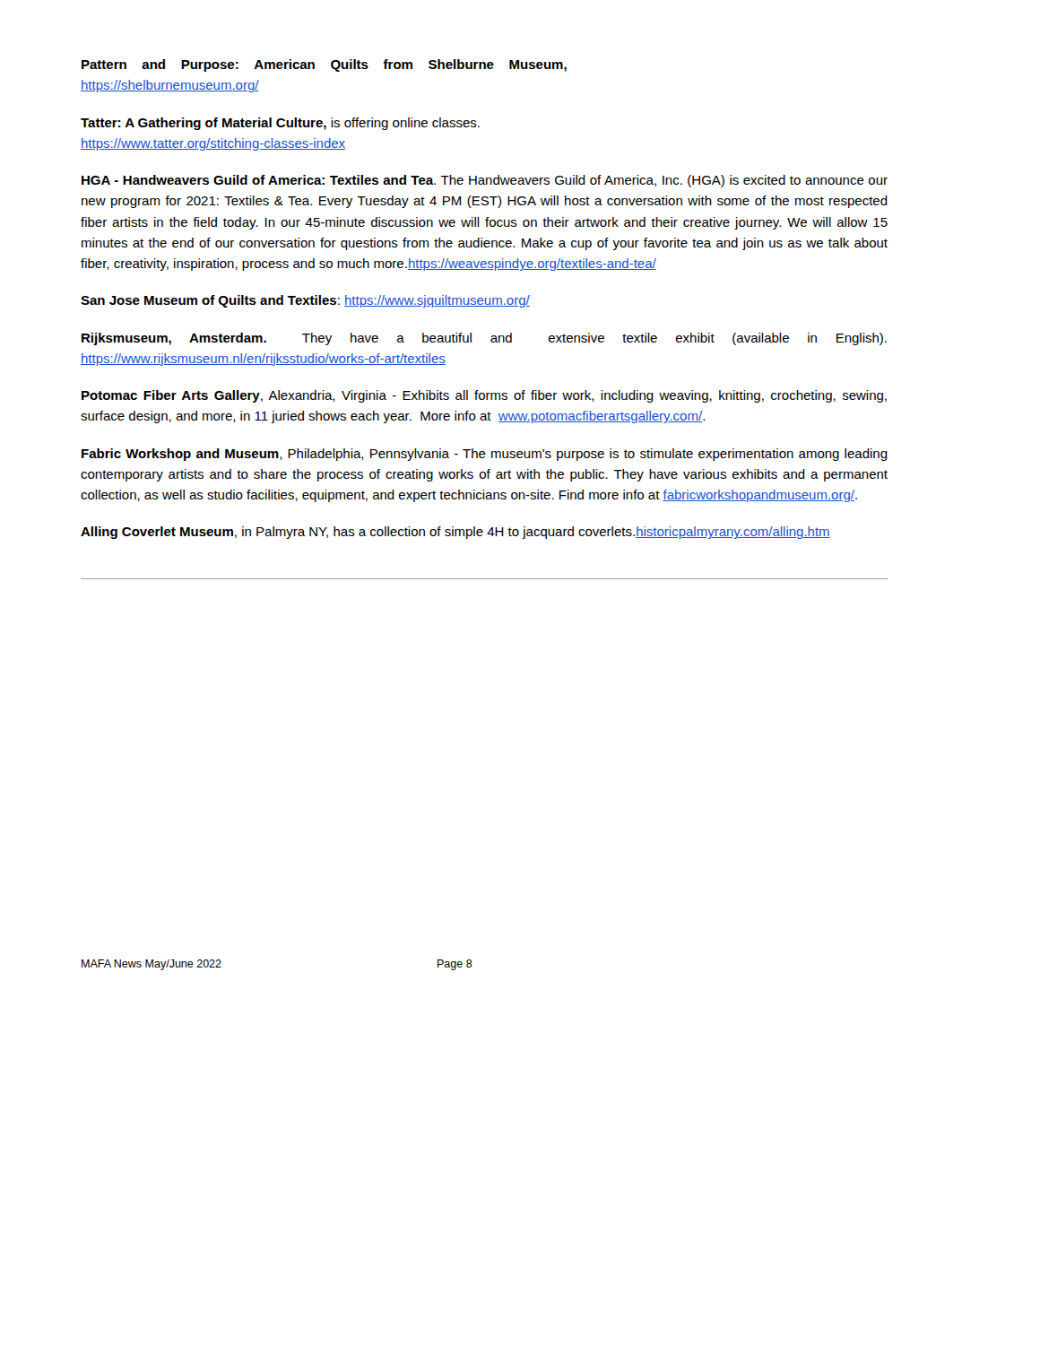Pattern and Purpose: American Quilts from Shelburne Museum,
https://shelburnemuseum.org/
Tatter: A Gathering of Material Culture, is offering online classes.
https://www.tatter.org/stitching-classes-index
HGA - Handweavers Guild of America: Textiles and Tea. The Handweavers Guild of America, Inc. (HGA) is excited to announce our new program for 2021: Textiles & Tea. Every Tuesday at 4 PM (EST) HGA will host a conversation with some of the most respected fiber artists in the field today. In our 45-minute discussion we will focus on their artwork and their creative journey. We will allow 15 minutes at the end of our conversation for questions from the audience. Make a cup of your favorite tea and join us as we talk about fiber, creativity, inspiration, process and so much more.https://weavespindye.org/textiles-and-tea/
San Jose Museum of Quilts and Textiles: https://www.sjquiltmuseum.org/
Rijksmuseum, Amsterdam. They have a beautiful and extensive textile exhibit (available in English). https://www.rijksmuseum.nl/en/rijksstudio/works-of-art/textiles
Potomac Fiber Arts Gallery, Alexandria, Virginia - Exhibits all forms of fiber work, including weaving, knitting, crocheting, sewing, surface design, and more, in 11 juried shows each year. More info at www.potomacfiberartsgallery.com/.
Fabric Workshop and Museum, Philadelphia, Pennsylvania - The museum's purpose is to stimulate experimentation among leading contemporary artists and to share the process of creating works of art with the public. They have various exhibits and a permanent collection, as well as studio facilities, equipment, and expert technicians on-site. Find more info at fabricworkshopandmuseum.org/.
Alling Coverlet Museum, in Palmyra NY, has a collection of simple 4H to jacquard coverlets.historicpalmyrany.com/alling.htm
MAFA News May/June 2022 Page 8